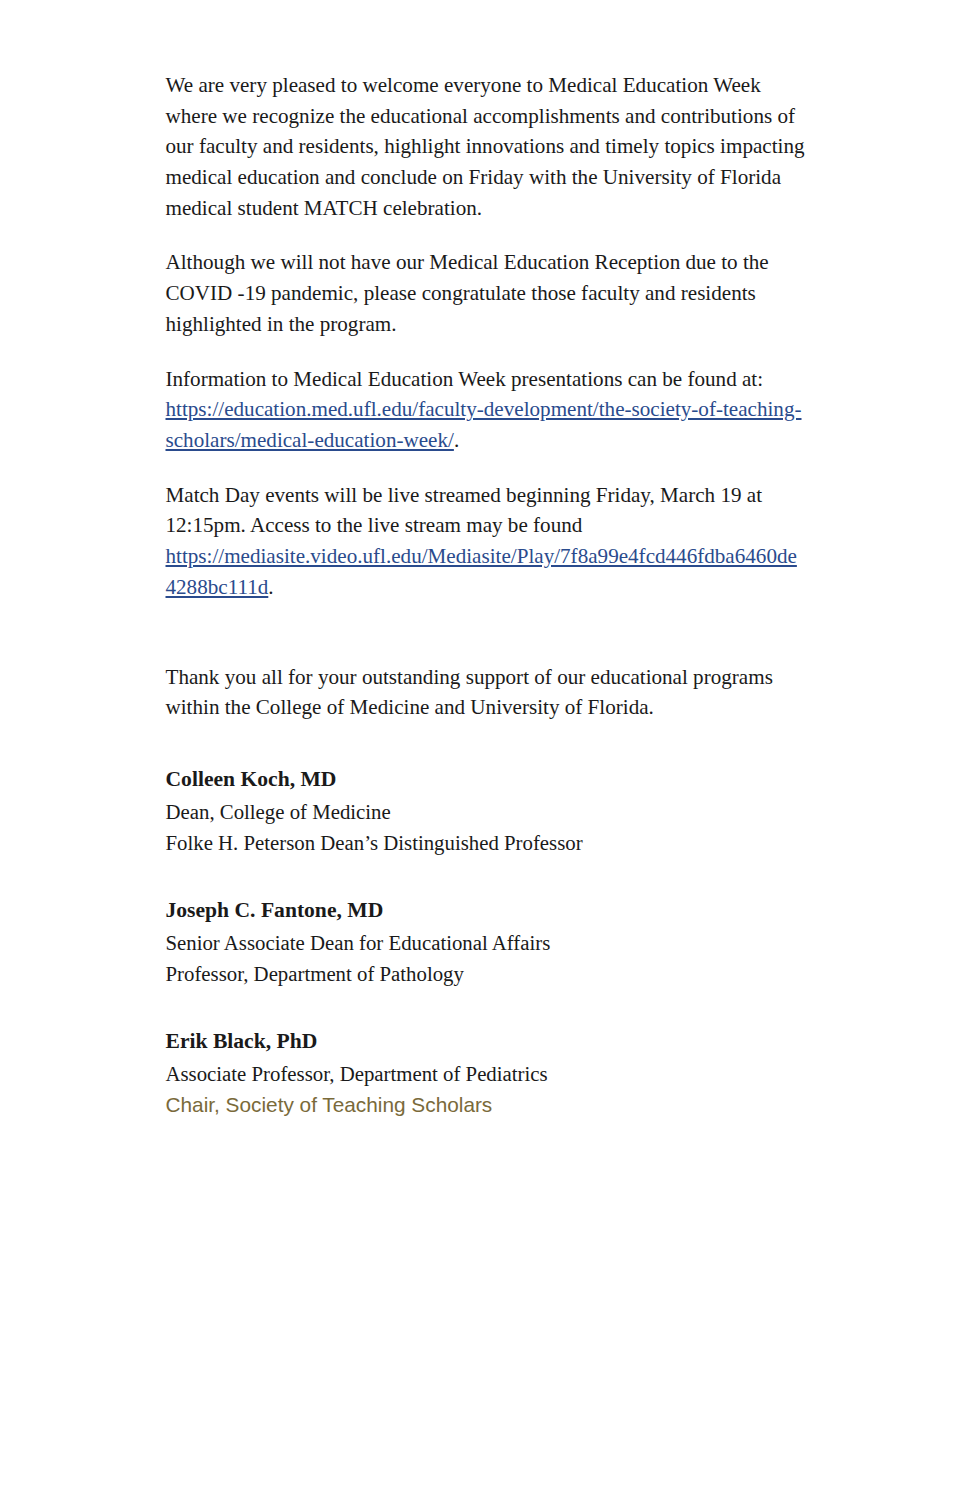We are very pleased to welcome everyone to Medical Education Week where we recognize the educational accomplishments and contributions of our faculty and residents, highlight innovations and timely topics impacting medical education and conclude on Friday with the University of Florida medical student MATCH celebration.
Although we will not have our Medical Education Reception due to the COVID -19 pandemic, please congratulate those faculty and residents highlighted in the program.
Information to Medical Education Week presentations can be found at: https://education.med.ufl.edu/faculty-development/the-society-of-teaching-scholars/medical-education-week/.
Match Day events will be live streamed beginning Friday, March 19 at 12:15pm. Access to the live stream may be found https://mediasite.video.ufl.edu/Mediasite/Play/7f8a99e4fcd446fdba6460de4288bc111d.
Thank you all for your outstanding support of our educational programs within the College of Medicine and University of Florida.
Colleen Koch, MD
Dean, College of Medicine
Folke H. Peterson Dean’s Distinguished Professor
Joseph C. Fantone, MD
Senior Associate Dean for Educational Affairs
Professor, Department of Pathology
Erik Black, PhD
Associate Professor, Department of Pediatrics
Chair, Society of Teaching Scholars